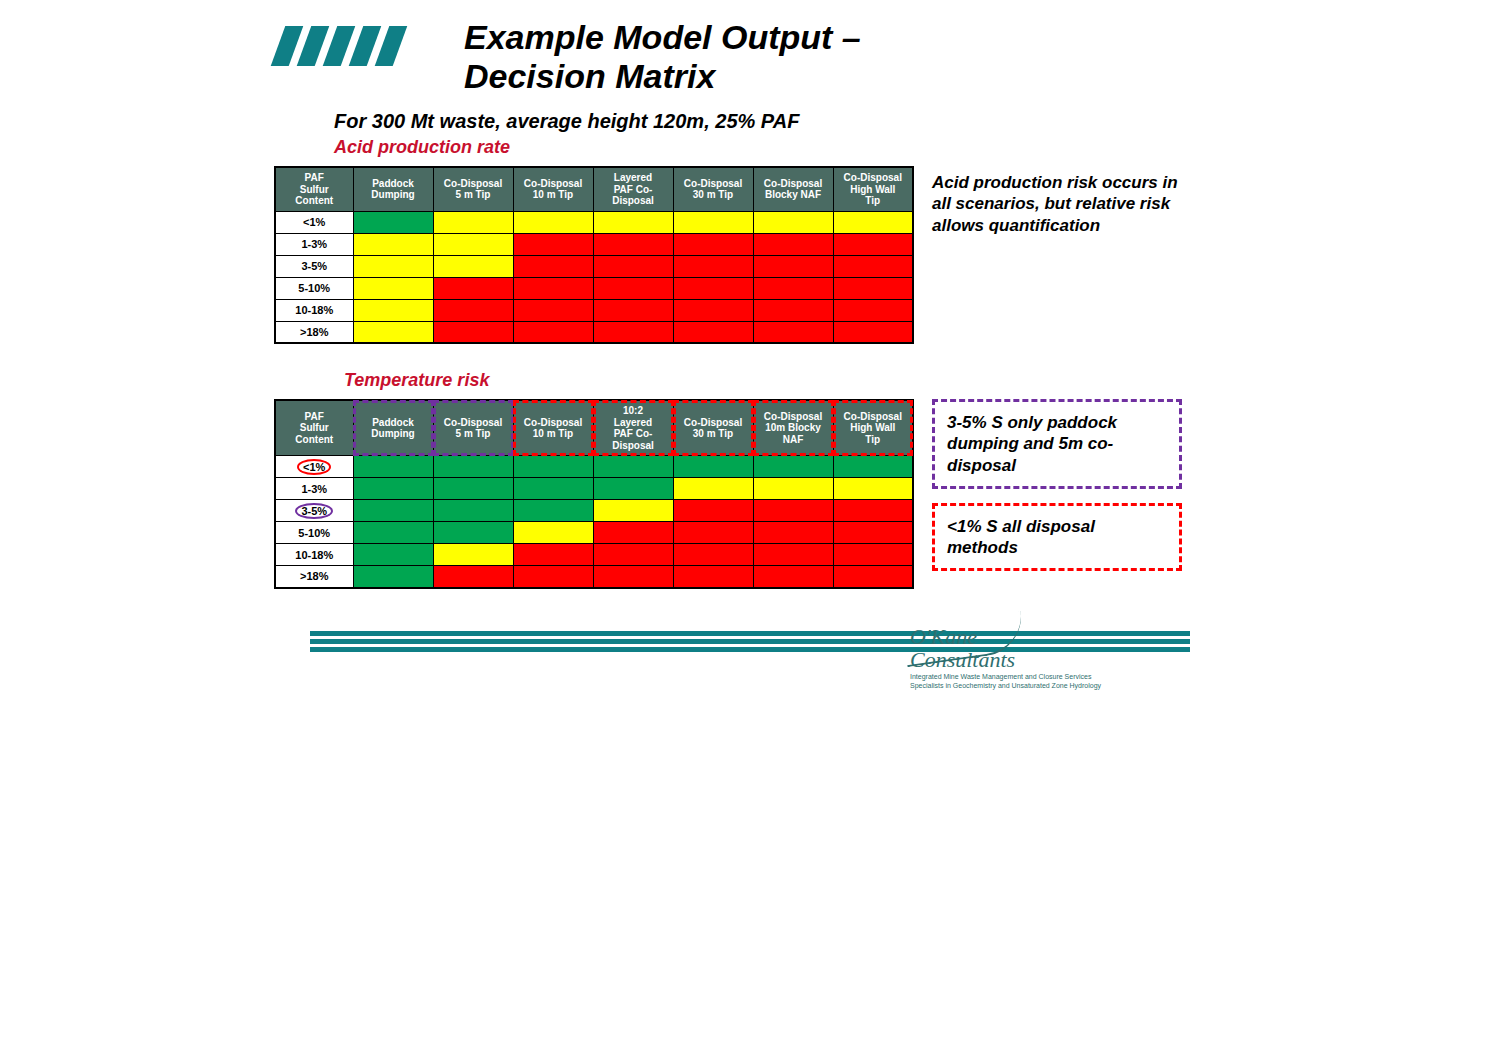Example Model Output –
Decision Matrix
For 300 Mt waste, average height 120m, 25% PAF
Acid production rate
| PAF Sulfur Content | Paddock Dumping | Co-Disposal 5 m Tip | Co-Disposal 10 m Tip | Layered PAF Co- Disposal | Co-Disposal 30 m Tip | Co-Disposal Blocky NAF | Co-Disposal High Wall Tip |
| --- | --- | --- | --- | --- | --- | --- | --- |
| <1% | | | | | | | |
| 1-3% | | | | | | | |
| 3-5% | | | | | | | |
| 5-10% | | | | | | | |
| 10-18% | | | | | | | |
| >18% | | | | | | | |
Acid production risk occurs in all scenarios, but relative risk allows quantification
Temperature risk
| PAF Sulfur Content | Paddock Dumping | Co-Disposal 5 m Tip | Co-Disposal 10 m Tip | 10:2 Layered PAF Co- Disposal | Co-Disposal 30 m Tip | Co-Disposal 10m Blocky NAF | Co-Disposal High Wall Tip |
| --- | --- | --- | --- | --- | --- | --- | --- |
| <1% | | | | | | | |
| 1-3% | | | | | | | |
| 3-5% | | | | | | | |
| 5-10% | | | | | | | |
| 10-18% | | | | | | | |
| >18% | | | | | | | |
3-5% S only paddock dumping and 5m co-disposal
<1% S all disposal methods
O'Kane
Consultants
Integrated Mine Waste Management and Closure Services
Specialists in Geochemistry and Unsaturated Zone Hydrology